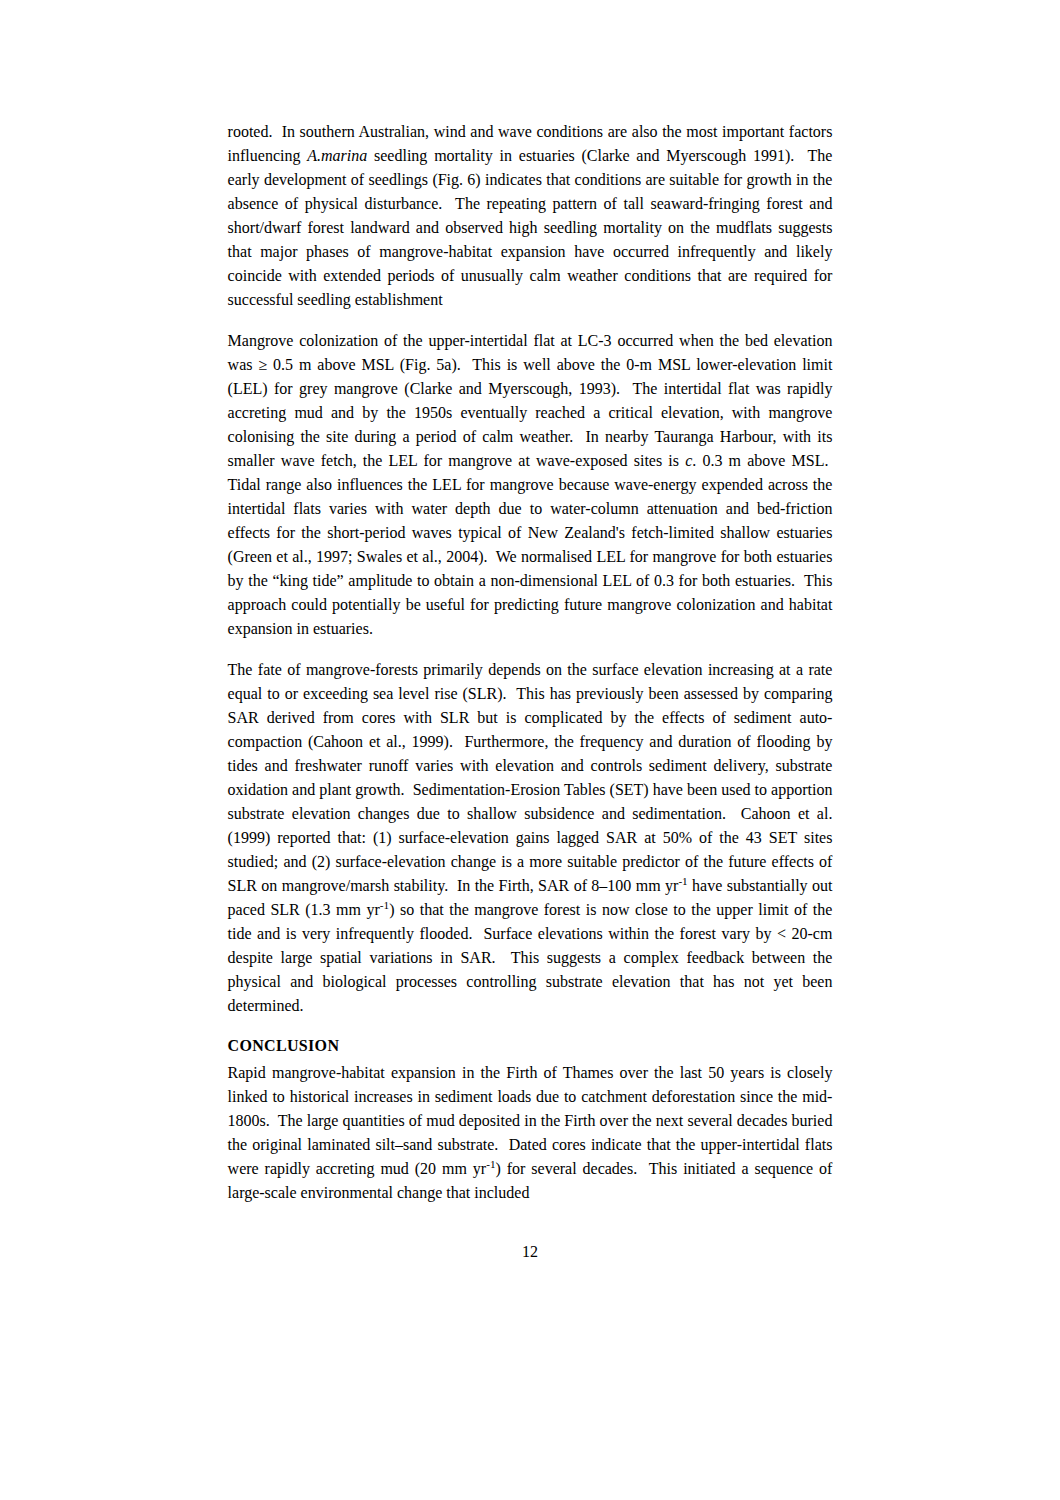rooted. In southern Australian, wind and wave conditions are also the most important factors influencing A.marina seedling mortality in estuaries (Clarke and Myerscough 1991). The early development of seedlings (Fig. 6) indicates that conditions are suitable for growth in the absence of physical disturbance. The repeating pattern of tall seaward-fringing forest and short/dwarf forest landward and observed high seedling mortality on the mudflats suggests that major phases of mangrove-habitat expansion have occurred infrequently and likely coincide with extended periods of unusually calm weather conditions that are required for successful seedling establishment
Mangrove colonization of the upper-intertidal flat at LC-3 occurred when the bed elevation was ≥ 0.5 m above MSL (Fig. 5a). This is well above the 0-m MSL lower-elevation limit (LEL) for grey mangrove (Clarke and Myerscough, 1993). The intertidal flat was rapidly accreting mud and by the 1950s eventually reached a critical elevation, with mangrove colonising the site during a period of calm weather. In nearby Tauranga Harbour, with its smaller wave fetch, the LEL for mangrove at wave-exposed sites is c. 0.3 m above MSL. Tidal range also influences the LEL for mangrove because wave-energy expended across the intertidal flats varies with water depth due to water-column attenuation and bed-friction effects for the short-period waves typical of New Zealand's fetch-limited shallow estuaries (Green et al., 1997; Swales et al., 2004). We normalised LEL for mangrove for both estuaries by the “king tide” amplitude to obtain a non-dimensional LEL of 0.3 for both estuaries. This approach could potentially be useful for predicting future mangrove colonization and habitat expansion in estuaries.
The fate of mangrove-forests primarily depends on the surface elevation increasing at a rate equal to or exceeding sea level rise (SLR). This has previously been assessed by comparing SAR derived from cores with SLR but is complicated by the effects of sediment auto-compaction (Cahoon et al., 1999). Furthermore, the frequency and duration of flooding by tides and freshwater runoff varies with elevation and controls sediment delivery, substrate oxidation and plant growth. Sedimentation-Erosion Tables (SET) have been used to apportion substrate elevation changes due to shallow subsidence and sedimentation. Cahoon et al. (1999) reported that: (1) surface-elevation gains lagged SAR at 50% of the 43 SET sites studied; and (2) surface-elevation change is a more suitable predictor of the future effects of SLR on mangrove/marsh stability. In the Firth, SAR of 8–100 mm yr-1 have substantially out paced SLR (1.3 mm yr-1) so that the mangrove forest is now close to the upper limit of the tide and is very infrequently flooded. Surface elevations within the forest vary by < 20-cm despite large spatial variations in SAR. This suggests a complex feedback between the physical and biological processes controlling substrate elevation that has not yet been determined.
Conclusion
Rapid mangrove-habitat expansion in the Firth of Thames over the last 50 years is closely linked to historical increases in sediment loads due to catchment deforestation since the mid-1800s. The large quantities of mud deposited in the Firth over the next several decades buried the original laminated silt–sand substrate. Dated cores indicate that the upper-intertidal flats were rapidly accreting mud (20 mm yr-1) for several decades. This initiated a sequence of large-scale environmental change that included
12